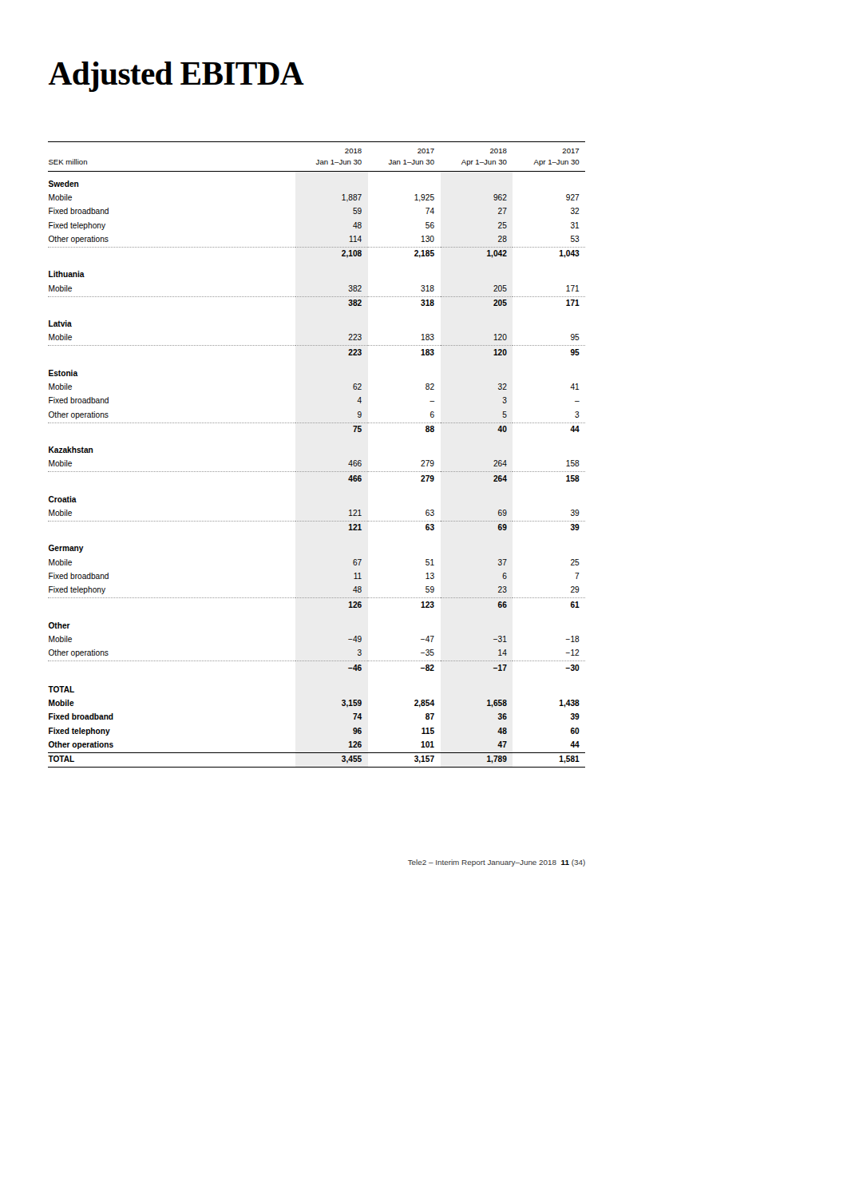Adjusted EBITDA
| | 2018 | 2017 | 2018 | 2017 |
| --- | --- | --- | --- | --- |
| SEK million | Jan 1–Jun 30 | Jan 1–Jun 30 | Apr 1–Jun 30 | Apr 1–Jun 30 |
| Sweden | | | | |
| Mobile | 1,887 | 1,925 | 962 | 927 |
| Fixed broadband | 59 | 74 | 27 | 32 |
| Fixed telephony | 48 | 56 | 25 | 31 |
| Other operations | 114 | 130 | 28 | 53 |
| | 2,108 | 2,185 | 1,042 | 1,043 |
| Lithuania | | | | |
| Mobile | 382 | 318 | 205 | 171 |
| | 382 | 318 | 205 | 171 |
| Latvia | | | | |
| Mobile | 223 | 183 | 120 | 95 |
| | 223 | 183 | 120 | 95 |
| Estonia | | | | |
| Mobile | 62 | 82 | 32 | 41 |
| Fixed broadband | 4 | – | 3 | – |
| Other operations | 9 | 6 | 5 | 3 |
| | 75 | 88 | 40 | 44 |
| Kazakhstan | | | | |
| Mobile | 466 | 279 | 264 | 158 |
| | 466 | 279 | 264 | 158 |
| Croatia | | | | |
| Mobile | 121 | 63 | 69 | 39 |
| | 121 | 63 | 69 | 39 |
| Germany | | | | |
| Mobile | 67 | 51 | 37 | 25 |
| Fixed broadband | 11 | 13 | 6 | 7 |
| Fixed telephony | 48 | 59 | 23 | 29 |
| | 126 | 123 | 66 | 61 |
| Other | | | | |
| Mobile | −49 | −47 | −31 | −18 |
| Other operations | 3 | −35 | 14 | −12 |
| | −46 | −82 | −17 | −30 |
| TOTAL | | | | |
| Mobile | 3,159 | 2,854 | 1,658 | 1,438 |
| Fixed broadband | 74 | 87 | 36 | 39 |
| Fixed telephony | 96 | 115 | 48 | 60 |
| Other operations | 126 | 101 | 47 | 44 |
| TOTAL | 3,455 | 3,157 | 1,789 | 1,581 |
Tele2 – Interim Report January–June 2018 11 (34)